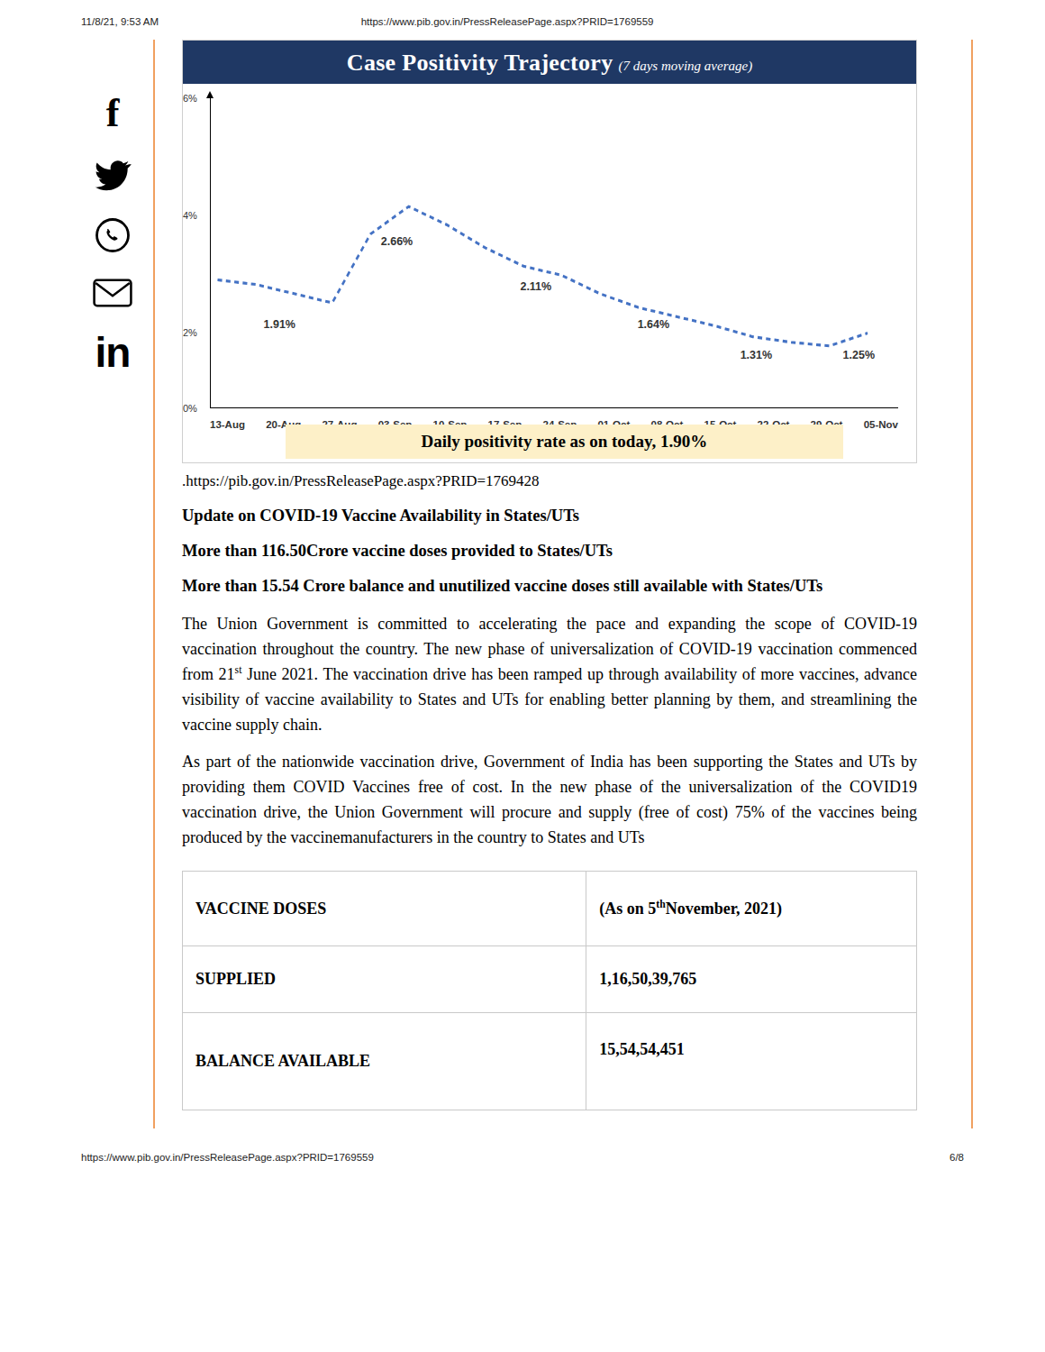11/8/21, 9:53 AM
https://www.pib.gov.in/PressReleasePage.aspx?PRID=1769559
f in
Case Positivity Trajectory(7 days moving average)
6% 4% 2% 0%
2.66% 1.91% 2.11% 1.64% 1.31% 1.25%
13-Aug 20-Aug 27-Aug 03-Sep 10-Sep 17-Sep 24-Sep 01-Oct 08-Oct 15-Oct 22-Oct 29-Oct 05-Nov
Daily positivity rate as on today, 1.90%
.https://pib.gov.in/PressReleasePage.aspx?PRID=1769428
Update on COVID-19 Vaccine Availability in States/UTs
More than 116.50Crore vaccine doses provided to States/UTs
More than 15.54 Crore balance and unutilized vaccine doses still available with States/UTs
The Union Government is committed to accelerating the pace and expanding the scope of COVID-19 vaccination throughout the country. The new phase of universalization of COVID-19 vaccination commenced from 21st June 2021. The vaccination drive has been ramped up through availability of more vaccines, advance visibility of vaccine availability to States and UTs for enabling better planning by them, and streamlining the vaccine supply chain.
As part of the nationwide vaccination drive, Government of India has been supporting the States and UTs by providing them COVID Vaccines free of cost. In the new phase of the universalization of the COVID19 vaccination drive, the Union Government will procure and supply (free of cost) 75% of the vaccines being produced by the vaccinemanufacturers in the country to States and UTs
| VACCINE DOSES | (As on 5 th November, 2021) |
| SUPPLIED | 1,16,50,39,765 |
| BALANCE AVAILABLE | 15,54,54,451 |
https://www.pib.gov.in/PressReleasePage.aspx?PRID=1769559
6/8